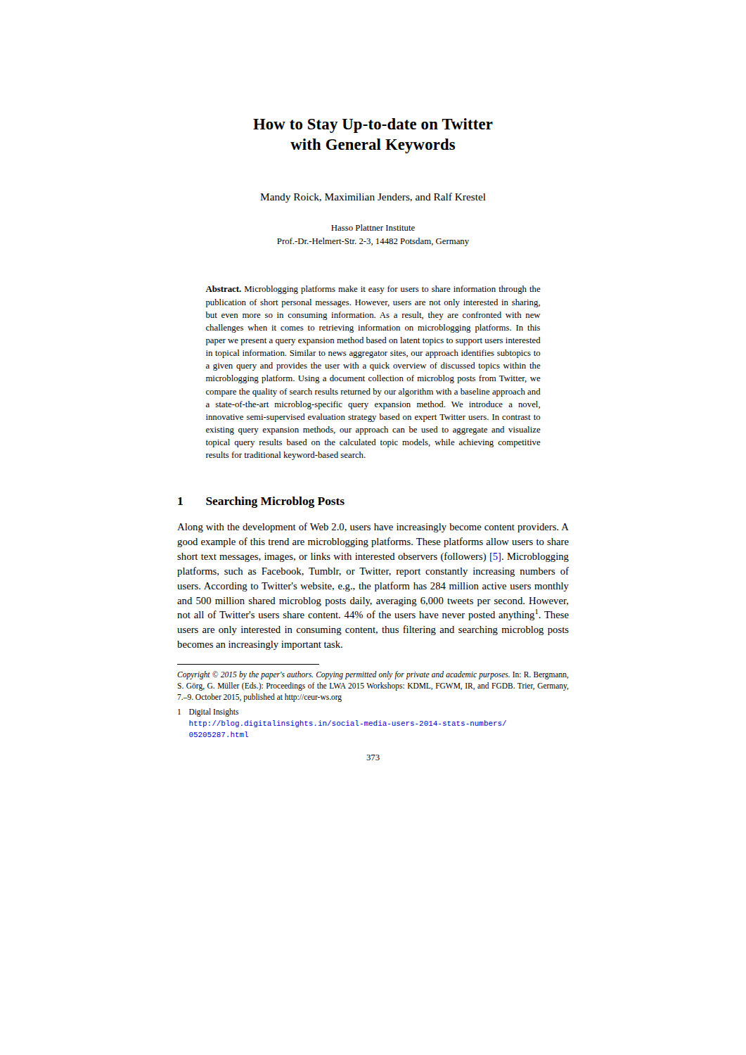How to Stay Up-to-date on Twitter
with General Keywords
Mandy Roick, Maximilian Jenders, and Ralf Krestel
Hasso Plattner Institute
Prof.-Dr.-Helmert-Str. 2-3, 14482 Potsdam, Germany
Abstract. Microblogging platforms make it easy for users to share information through the publication of short personal messages. However, users are not only interested in sharing, but even more so in consuming information. As a result, they are confronted with new challenges when it comes to retrieving information on microblogging platforms. In this paper we present a query expansion method based on latent topics to support users interested in topical information. Similar to news aggregator sites, our approach identifies subtopics to a given query and provides the user with a quick overview of discussed topics within the microblogging platform. Using a document collection of microblog posts from Twitter, we compare the quality of search results returned by our algorithm with a baseline approach and a state-of-the-art microblog-specific query expansion method. We introduce a novel, innovative semi-supervised evaluation strategy based on expert Twitter users. In contrast to existing query expansion methods, our approach can be used to aggregate and visualize topical query results based on the calculated topic models, while achieving competitive results for traditional keyword-based search.
1 Searching Microblog Posts
Along with the development of Web 2.0, users have increasingly become content providers. A good example of this trend are microblogging platforms. These platforms allow users to share short text messages, images, or links with interested observers (followers) [5]. Microblogging platforms, such as Facebook, Tumblr, or Twitter, report constantly increasing numbers of users. According to Twitter's website, e.g., the platform has 284 million active users monthly and 500 million shared microblog posts daily, averaging 6,000 tweets per second. However, not all of Twitter's users share content. 44% of the users have never posted anything1. These users are only interested in consuming content, thus filtering and searching microblog posts becomes an increasingly important task.
Copyright © 2015 by the paper's authors. Copying permitted only for private and academic purposes. In: R. Bergmann, S. Görg, G. Müller (Eds.): Proceedings of the LWA 2015 Workshops: KDML, FGWM, IR, and FGDB. Trier, Germany, 7.–9. October 2015, published at http://ceur-ws.org
1
Digital Insights
http://blog.digitalinsights.in/social-media-users-2014-stats-numbers/
05205287.html
373